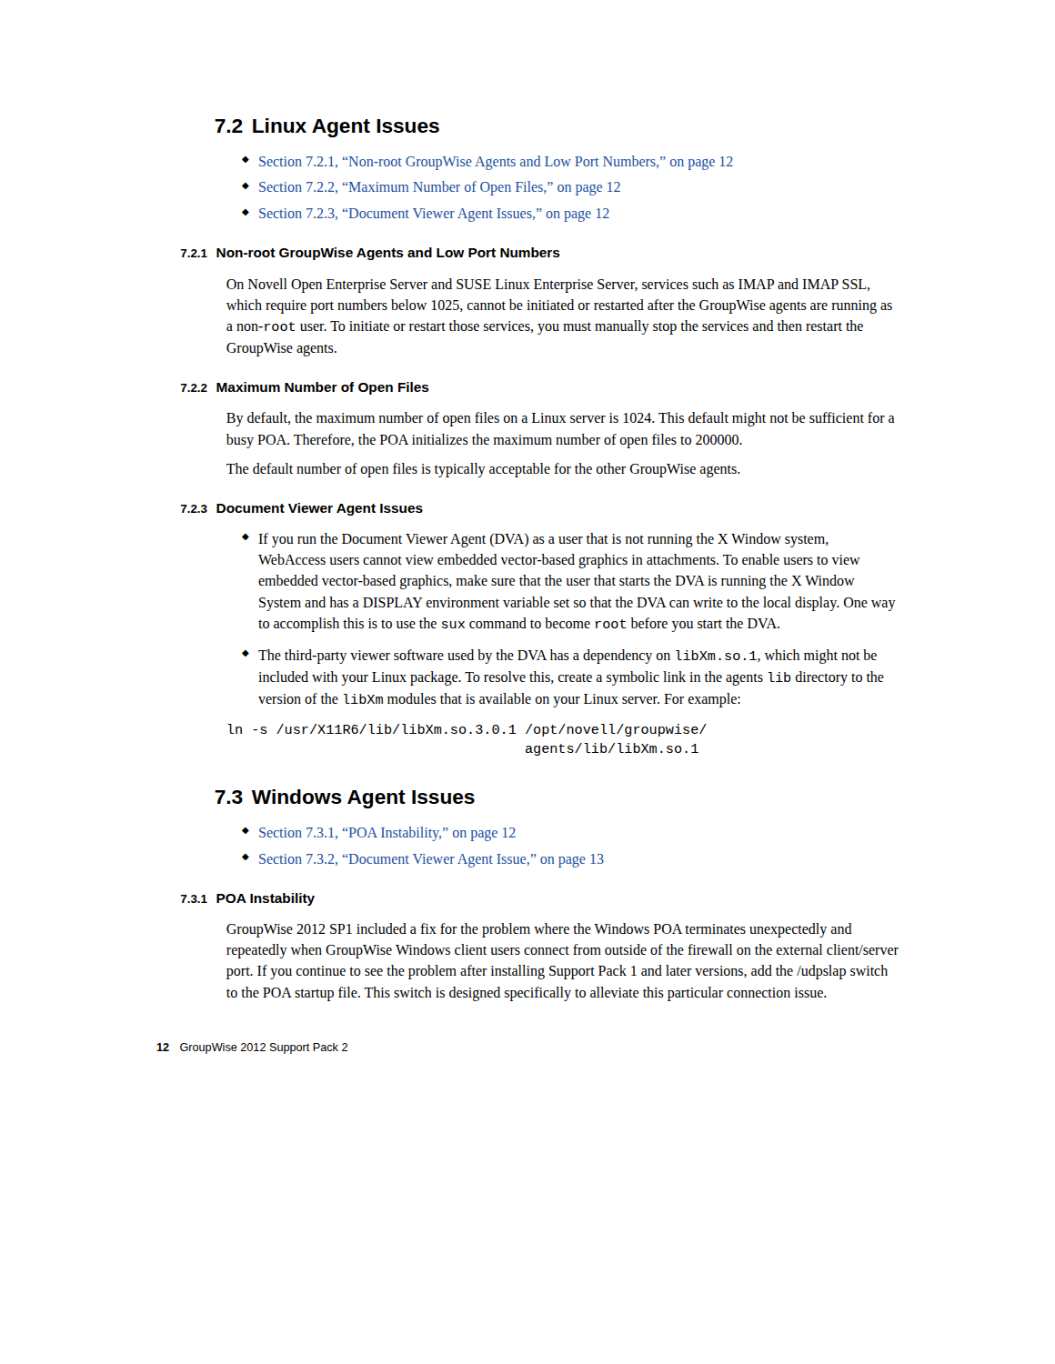7.2 Linux Agent Issues
Section 7.2.1, “Non-root GroupWise Agents and Low Port Numbers,” on page 12
Section 7.2.2, “Maximum Number of Open Files,” on page 12
Section 7.2.3, “Document Viewer Agent Issues,” on page 12
7.2.1 Non-root GroupWise Agents and Low Port Numbers
On Novell Open Enterprise Server and SUSE Linux Enterprise Server, services such as IMAP and IMAP SSL, which require port numbers below 1025, cannot be initiated or restarted after the GroupWise agents are running as a non-root user. To initiate or restart those services, you must manually stop the services and then restart the GroupWise agents.
7.2.2 Maximum Number of Open Files
By default, the maximum number of open files on a Linux server is 1024. This default might not be sufficient for a busy POA. Therefore, the POA initializes the maximum number of open files to 200000.
The default number of open files is typically acceptable for the other GroupWise agents.
7.2.3 Document Viewer Agent Issues
If you run the Document Viewer Agent (DVA) as a user that is not running the X Window system, WebAccess users cannot view embedded vector-based graphics in attachments. To enable users to view embedded vector-based graphics, make sure that the user that starts the DVA is running the X Window System and has a DISPLAY environment variable set so that the DVA can write to the local display. One way to accomplish this is to use the sux command to become root before you start the DVA.
The third-party viewer software used by the DVA has a dependency on libXm.so.1, which might not be included with your Linux package. To resolve this, create a symbolic link in the agents lib directory to the version of the libXm modules that is available on your Linux server. For example:
ln -s /usr/X11R6/lib/libXm.so.3.0.1 /opt/novell/groupwise/
                                    agents/lib/libXm.so.1
7.3 Windows Agent Issues
Section 7.3.1, “POA Instability,” on page 12
Section 7.3.2, “Document Viewer Agent Issue,” on page 13
7.3.1 POA Instability
GroupWise 2012 SP1 included a fix for the problem where the Windows POA terminates unexpectedly and repeatedly when GroupWise Windows client users connect from outside of the firewall on the external client/server port. If you continue to see the problem after installing Support Pack 1 and later versions, add the /udpslap switch to the POA startup file. This switch is designed specifically to alleviate this particular connection issue.
12 GroupWise 2012 Support Pack 2